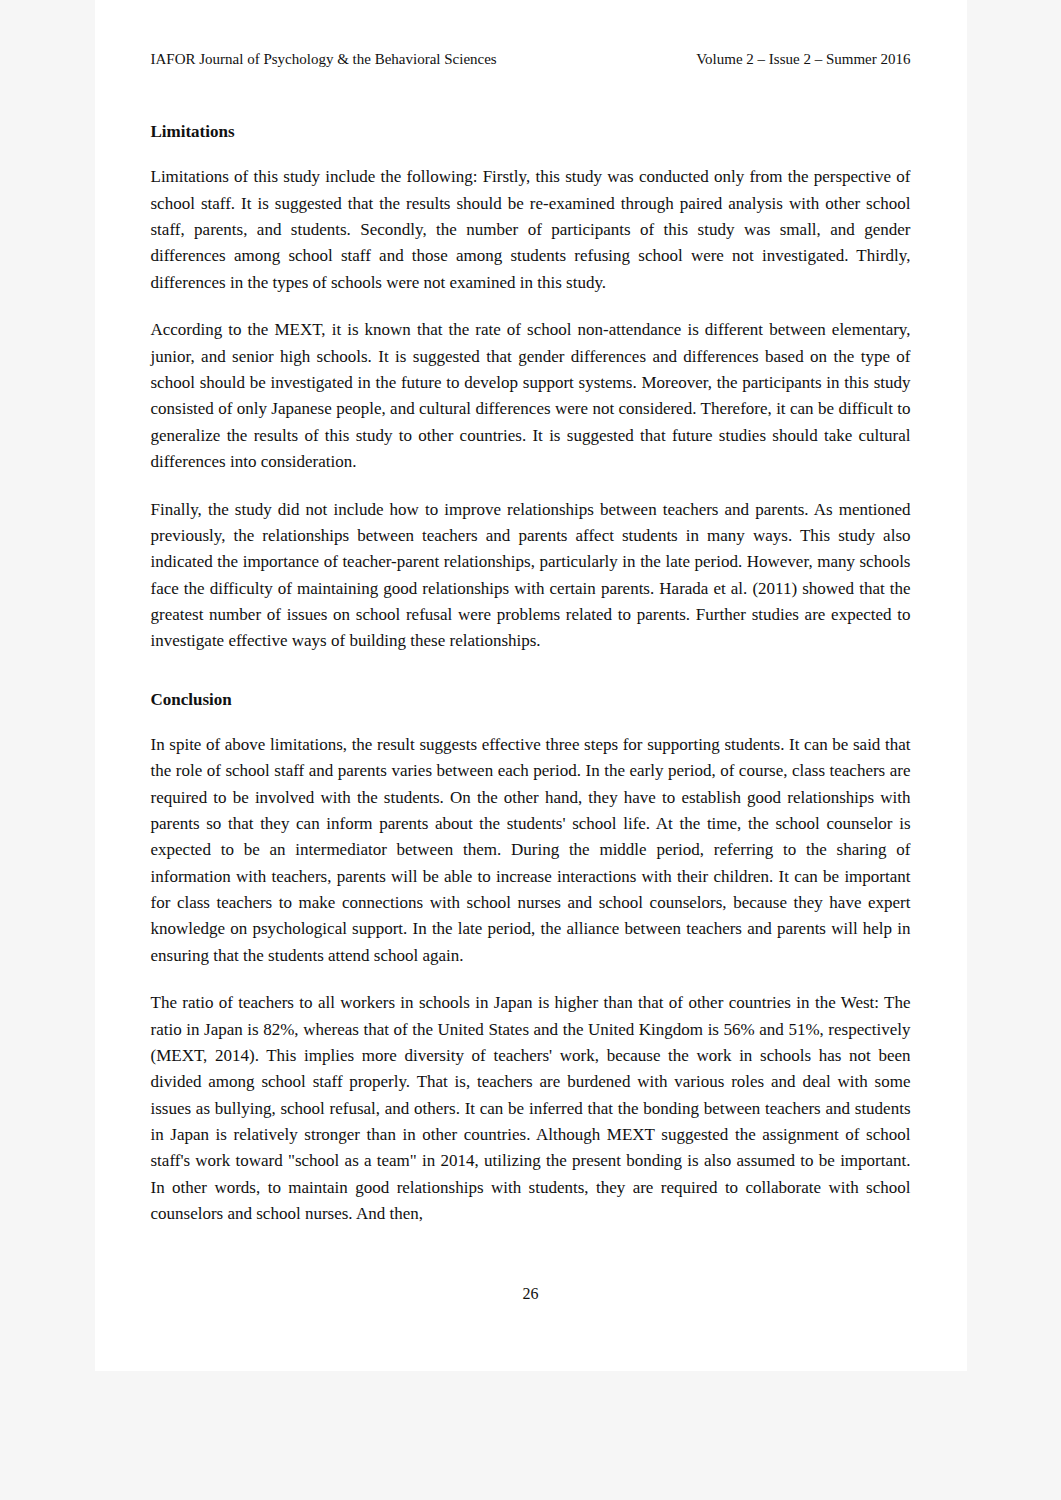IAFOR Journal of Psychology & the Behavioral Sciences Volume 2 – Issue 2 – Summer 2016
Limitations
Limitations of this study include the following: Firstly, this study was conducted only from the perspective of school staff. It is suggested that the results should be re-examined through paired analysis with other school staff, parents, and students. Secondly, the number of participants of this study was small, and gender differences among school staff and those among students refusing school were not investigated. Thirdly, differences in the types of schools were not examined in this study.
According to the MEXT, it is known that the rate of school non-attendance is different between elementary, junior, and senior high schools. It is suggested that gender differences and differences based on the type of school should be investigated in the future to develop support systems. Moreover, the participants in this study consisted of only Japanese people, and cultural differences were not considered. Therefore, it can be difficult to generalize the results of this study to other countries. It is suggested that future studies should take cultural differences into consideration.
Finally, the study did not include how to improve relationships between teachers and parents. As mentioned previously, the relationships between teachers and parents affect students in many ways. This study also indicated the importance of teacher-parent relationships, particularly in the late period. However, many schools face the difficulty of maintaining good relationships with certain parents. Harada et al. (2011) showed that the greatest number of issues on school refusal were problems related to parents. Further studies are expected to investigate effective ways of building these relationships.
Conclusion
In spite of above limitations, the result suggests effective three steps for supporting students. It can be said that the role of school staff and parents varies between each period. In the early period, of course, class teachers are required to be involved with the students. On the other hand, they have to establish good relationships with parents so that they can inform parents about the students' school life. At the time, the school counselor is expected to be an intermediator between them. During the middle period, referring to the sharing of information with teachers, parents will be able to increase interactions with their children. It can be important for class teachers to make connections with school nurses and school counselors, because they have expert knowledge on psychological support. In the late period, the alliance between teachers and parents will help in ensuring that the students attend school again.
The ratio of teachers to all workers in schools in Japan is higher than that of other countries in the West: The ratio in Japan is 82%, whereas that of the United States and the United Kingdom is 56% and 51%, respectively (MEXT, 2014). This implies more diversity of teachers' work, because the work in schools has not been divided among school staff properly. That is, teachers are burdened with various roles and deal with some issues as bullying, school refusal, and others. It can be inferred that the bonding between teachers and students in Japan is relatively stronger than in other countries. Although MEXT suggested the assignment of school staff's work toward "school as a team" in 2014, utilizing the present bonding is also assumed to be important. In other words, to maintain good relationships with students, they are required to collaborate with school counselors and school nurses. And then,
26